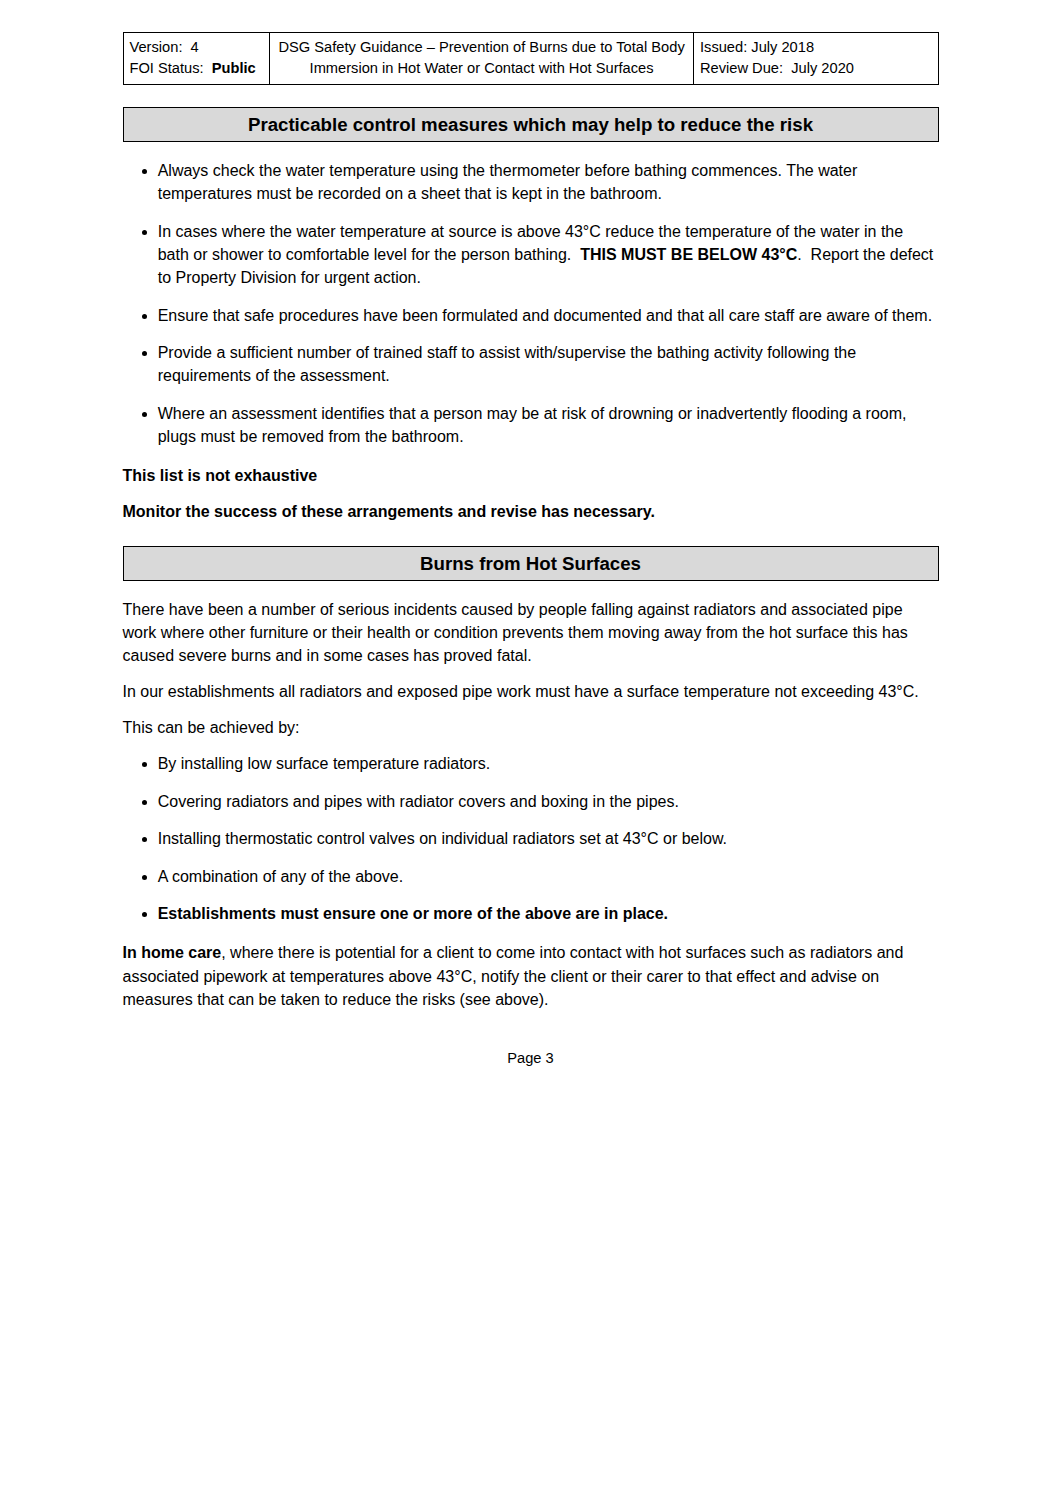| Version: 4 FOI Status: Public | DSG Safety Guidance – Prevention of Burns due to Total Body Immersion in Hot Water or Contact with Hot Surfaces | Issued: July 2018 Review Due: July 2020 |
Practicable control measures which may help to reduce the risk
Always check the water temperature using the thermometer before bathing commences. The water temperatures must be recorded on a sheet that is kept in the bathroom.
In cases where the water temperature at source is above 43°C reduce the temperature of the water in the bath or shower to comfortable level for the person bathing. THIS MUST BE BELOW 43°C. Report the defect to Property Division for urgent action.
Ensure that safe procedures have been formulated and documented and that all care staff are aware of them.
Provide a sufficient number of trained staff to assist with/supervise the bathing activity following the requirements of the assessment.
Where an assessment identifies that a person may be at risk of drowning or inadvertently flooding a room, plugs must be removed from the bathroom.
This list is not exhaustive
Monitor the success of these arrangements and revise has necessary.
Burns from Hot Surfaces
There have been a number of serious incidents caused by people falling against radiators and associated pipe work where other furniture or their health or condition prevents them moving away from the hot surface this has caused severe burns and in some cases has proved fatal.
In our establishments all radiators and exposed pipe work must have a surface temperature not exceeding 43°C.
This can be achieved by:
By installing low surface temperature radiators.
Covering radiators and pipes with radiator covers and boxing in the pipes.
Installing thermostatic control valves on individual radiators set at 43°C or below.
A combination of any of the above.
Establishments must ensure one or more of the above are in place.
In home care, where there is potential for a client to come into contact with hot surfaces such as radiators and associated pipework at temperatures above 43°C, notify the client or their carer to that effect and advise on measures that can be taken to reduce the risks (see above).
Page 3